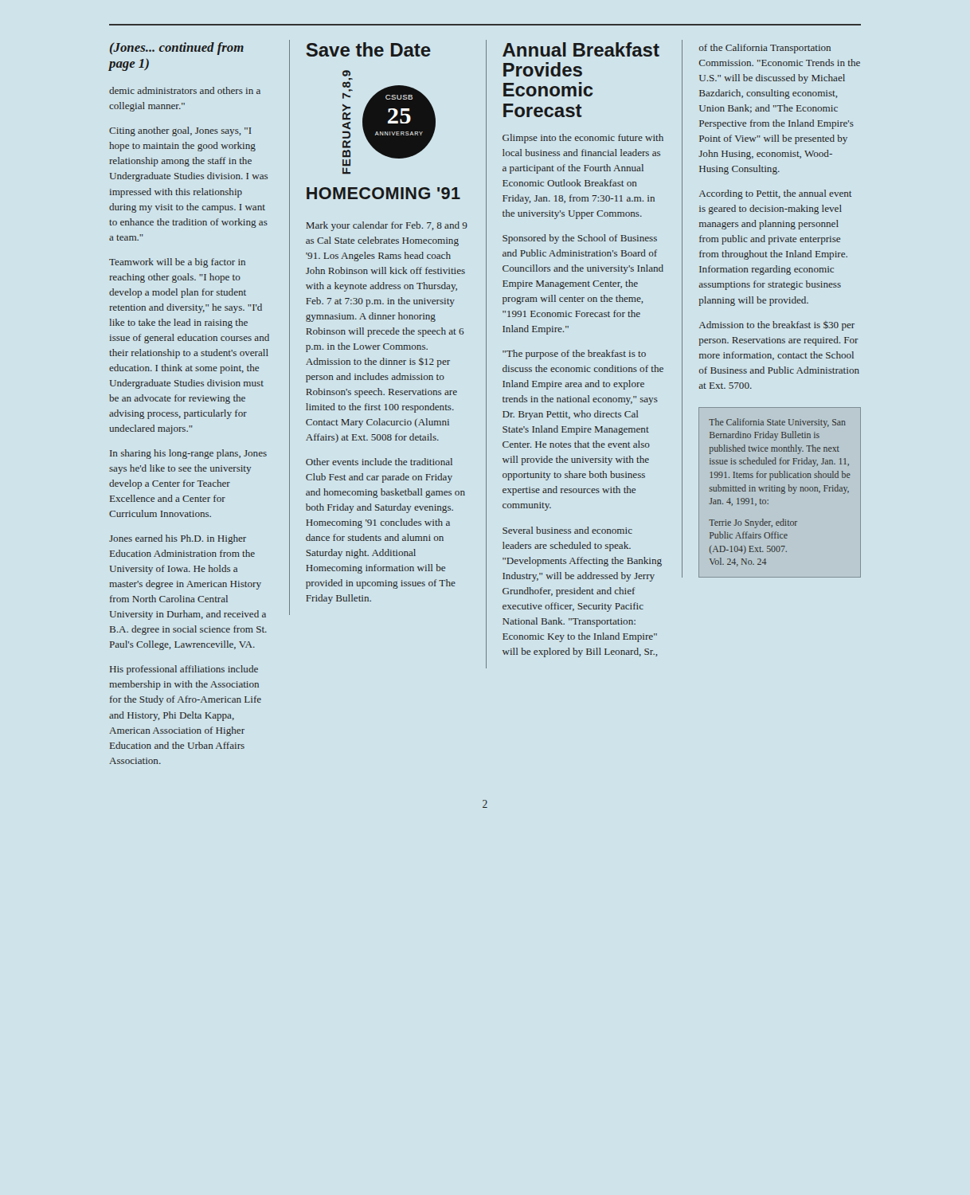(Jones... continued from page 1)
demic administrators and others in a collegial manner."
Citing another goal, Jones says, "I hope to maintain the good working relationship among the staff in the Undergraduate Studies division. I was impressed with this relationship during my visit to the campus. I want to enhance the tradition of working as a team."
Teamwork will be a big factor in reaching other goals. "I hope to develop a model plan for student retention and diversity," he says. "I'd like to take the lead in raising the issue of general education courses and their relationship to a student's overall education. I think at some point, the Undergraduate Studies division must be an advocate for reviewing the advising process, particularly for undeclared majors."
In sharing his long-range plans, Jones says he'd like to see the university develop a Center for Teacher Excellence and a Center for Curriculum Innovations.
Jones earned his Ph.D. in Higher Education Administration from the University of Iowa. He holds a master's degree in American History from North Carolina Central University in Durham, and received a B.A. degree in social science from St. Paul's College, Lawrenceville, VA.
His professional affiliations include membership in with the Association for the Study of Afro-American Life and History, Phi Delta Kappa, American Association of Higher Education and the Urban Affairs Association.
Save the Date
FEBRUARY 7,8,9 CSUSB 25 ANNIVERSARY
HOMECOMING '91
Mark your calendar for Feb. 7, 8 and 9 as Cal State celebrates Homecoming '91. Los Angeles Rams head coach John Robinson will kick off festivities with a keynote address on Thursday, Feb. 7 at 7:30 p.m. in the university gymnasium. A dinner honoring Robinson will precede the speech at 6 p.m. in the Lower Commons. Admission to the dinner is $12 per person and includes admission to Robinson's speech. Reservations are limited to the first 100 respondents. Contact Mary Colacurcio (Alumni Affairs) at Ext. 5008 for details.
Other events include the traditional Club Fest and car parade on Friday and homecoming basketball games on both Friday and Saturday evenings. Homecoming '91 concludes with a dance for students and alumni on Saturday night. Additional Homecoming information will be provided in upcoming issues of The Friday Bulletin.
Annual Breakfast Provides Economic Forecast
Glimpse into the economic future with local business and financial leaders as a participant of the Fourth Annual Economic Outlook Breakfast on Friday, Jan. 18, from 7:30-11 a.m. in the university's Upper Commons.
Sponsored by the School of Business and Public Administration's Board of Councillors and the university's Inland Empire Management Center, the program will center on the theme, "1991 Economic Forecast for the Inland Empire."
"The purpose of the breakfast is to discuss the economic conditions of the Inland Empire area and to explore trends in the national economy," says Dr. Bryan Pettit, who directs Cal State's Inland Empire Management Center. He notes that the event also will provide the university with the opportunity to share both business expertise and resources with the community.
Several business and economic leaders are scheduled to speak. "Developments Affecting the Banking Industry," will be addressed by Jerry Grundhofer, president and chief executive officer, Security Pacific National Bank. "Transportation: Economic Key to the Inland Empire" will be explored by Bill Leonard, Sr.,
of the California Transportation Commission. "Economic Trends in the U.S." will be discussed by Michael Bazdarich, consulting economist, Union Bank; and "The Economic Perspective from the Inland Empire's Point of View" will be presented by John Husing, economist, Wood-Husing Consulting.
According to Pettit, the annual event is geared to decision-making level managers and planning personnel from public and private enterprise from throughout the Inland Empire. Information regarding economic assumptions for strategic business planning will be provided.
Admission to the breakfast is $30 per person. Reservations are required. For more information, contact the School of Business and Public Administration at Ext. 5700.
The California State University, San Bernardino Friday Bulletin is published twice monthly. The next issue is scheduled for Friday, Jan. 11, 1991. Items for publication should be submitted in writing by noon, Friday, Jan. 4, 1991, to:
Terrie Jo Snyder, editor
Public Affairs Office
(AD-104) Ext. 5007.
Vol. 24, No. 24
2